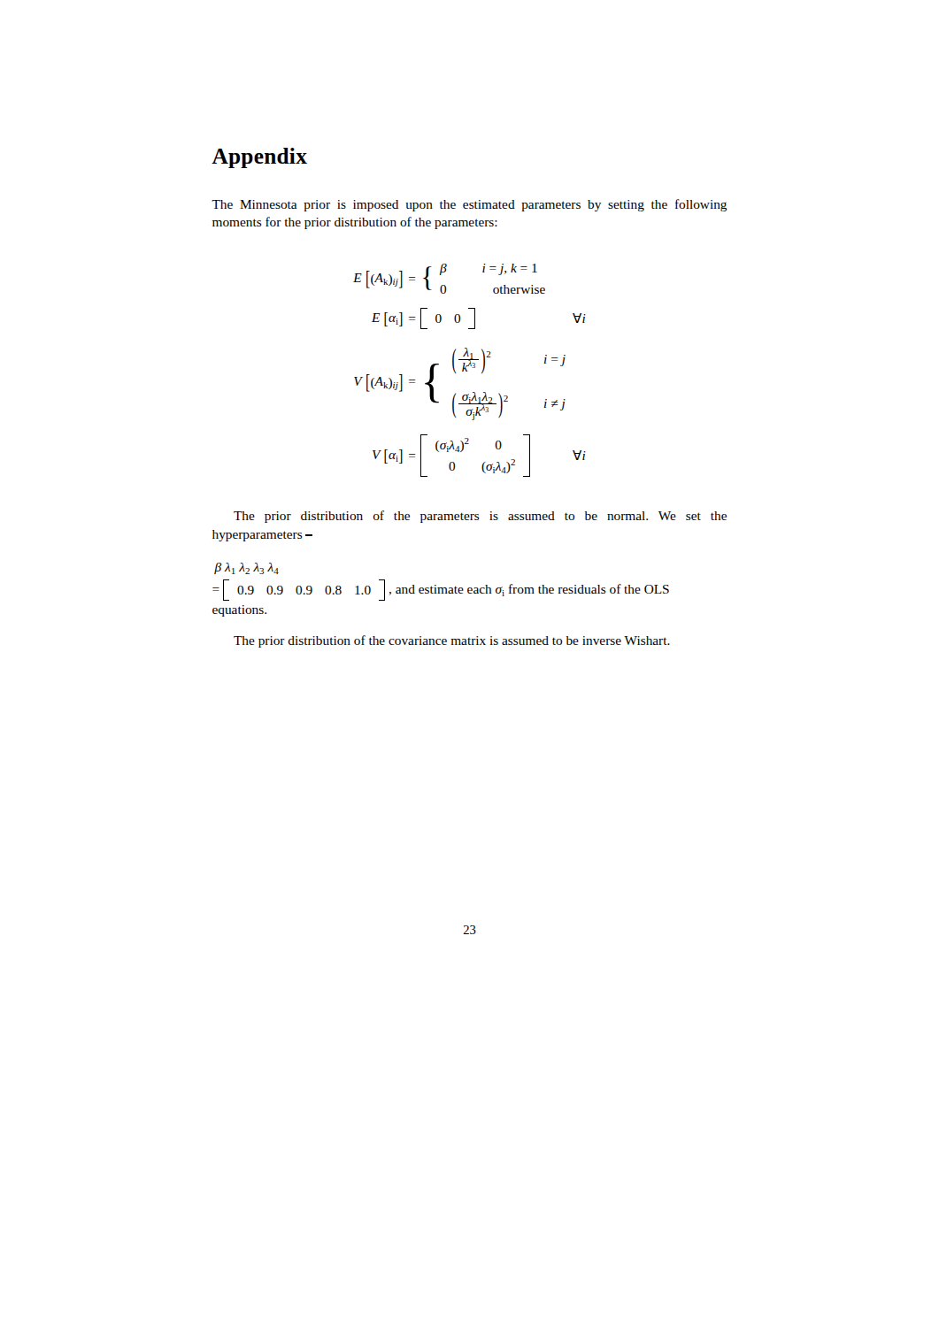Appendix
The Minnesota prior is imposed upon the estimated parameters by setting the following moments for the prior distribution of the parameters:
| E [ ( A k ) ij ] | = | { / β / i = j , k = 1 / / 0 / otherwise / |
| E [ α i ] | = | / 0 / 0 / | ∀ i |
| V [ ( A k ) ij ] | = | { / ( λ 1 k λ 3 ) 2 / i = j / / ( σ i λ 1 λ 2 σ j k λ 3 ) 2 / i ≠ j / |
| V [ α i ] | = | / ( σ i λ 4 ) 2 / 0 / / 0 / ( σ i λ 4 ) 2 / | ∀ i |
The prior distribution of the parameters is assumed to be normal. We set the hyperparameters
| β | λ 1 | λ 2 | λ 3 | λ 4 |
=
| 0.9 | 0.9 | 0.9 | 0.8 | 1.0 |
, and estimate each σi from the residuals of the OLS equations.
The prior distribution of the covariance matrix is assumed to be inverse Wishart.
23